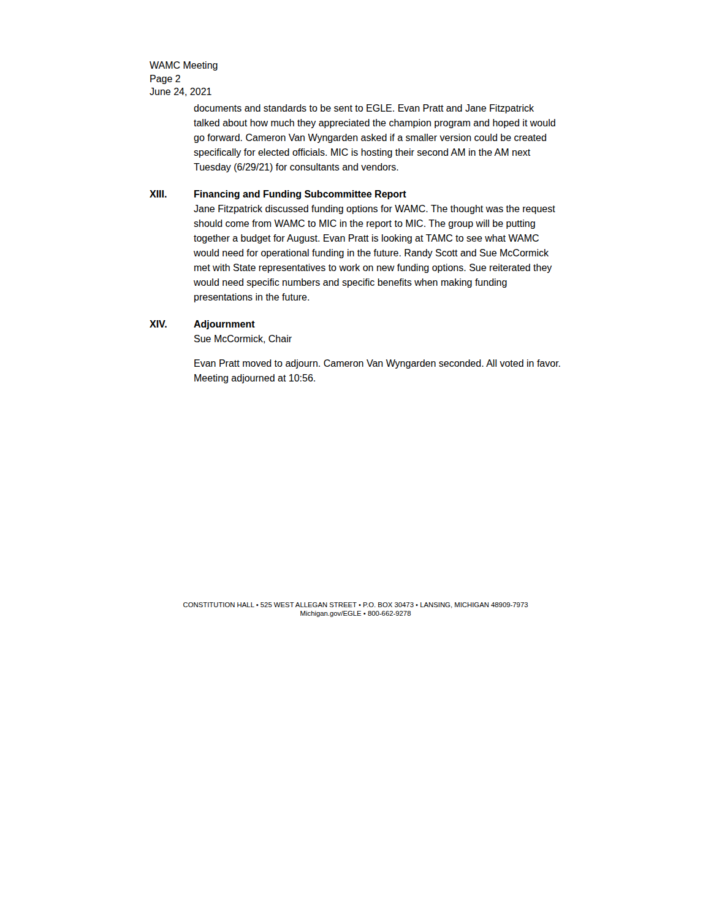WAMC Meeting
Page 2
June 24, 2021
documents and standards to be sent to EGLE. Evan Pratt and Jane Fitzpatrick talked about how much they appreciated the champion program and hoped it would go forward. Cameron Van Wyngarden asked if a smaller version could be created specifically for elected officials. MIC is hosting their second AM in the AM next Tuesday (6/29/21) for consultants and vendors.
XIII. Financing and Funding Subcommittee Report
Jane Fitzpatrick discussed funding options for WAMC. The thought was the request should come from WAMC to MIC in the report to MIC. The group will be putting together a budget for August. Evan Pratt is looking at TAMC to see what WAMC would need for operational funding in the future. Randy Scott and Sue McCormick met with State representatives to work on new funding options. Sue reiterated they would need specific numbers and specific benefits when making funding presentations in the future.
XIV. Adjournment
Sue McCormick, Chair
Evan Pratt moved to adjourn. Cameron Van Wyngarden seconded. All voted in favor.
Meeting adjourned at 10:56.
CONSTITUTION HALL • 525 WEST ALLEGAN STREET • P.O. BOX 30473 • LANSING, MICHIGAN 48909-7973
Michigan.gov/EGLE • 800-662-9278